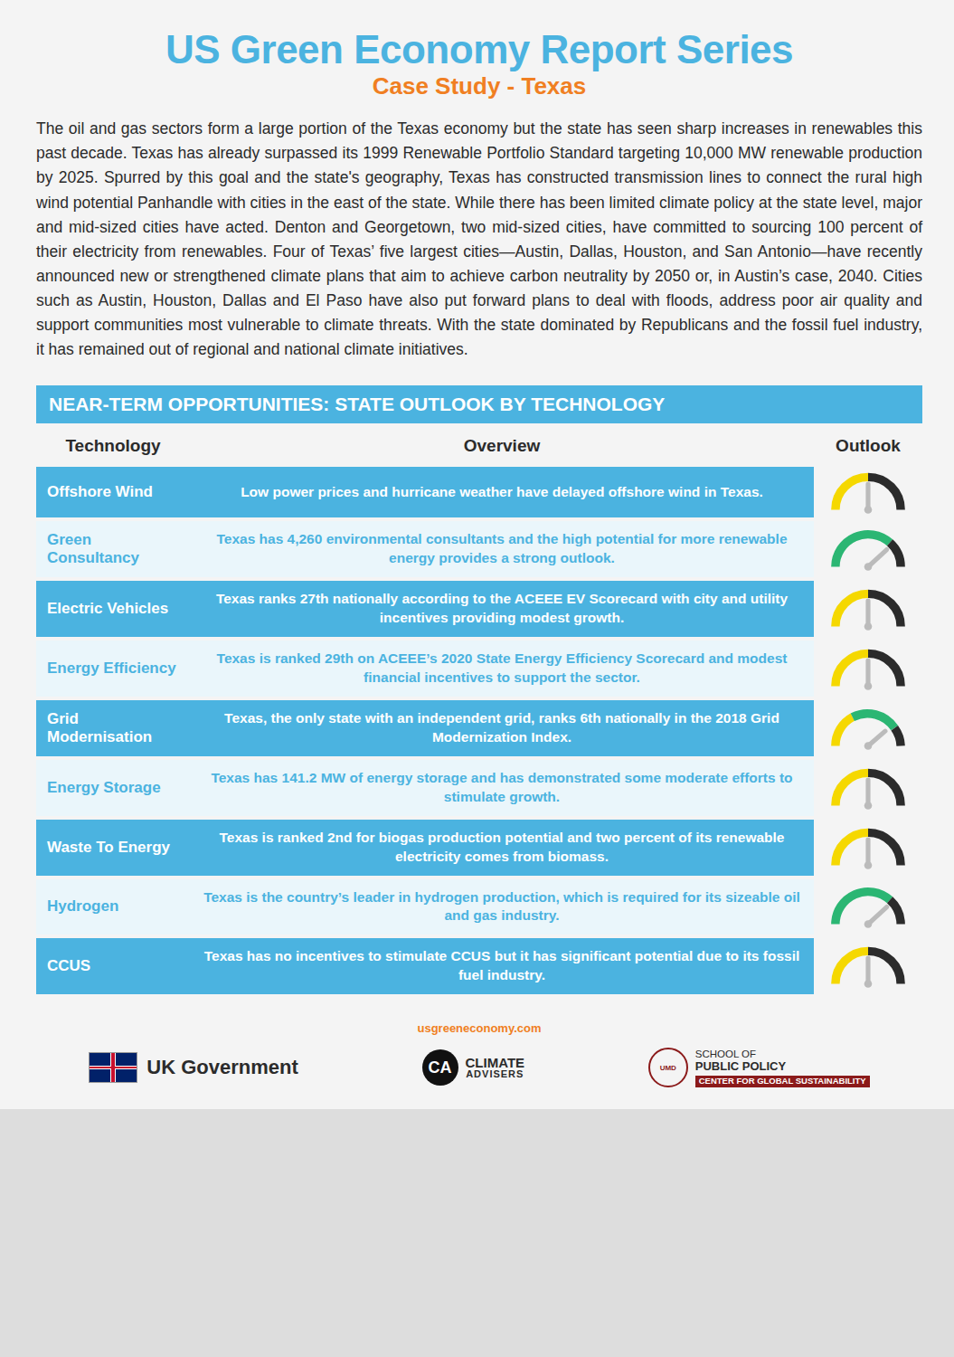US Green Economy Report Series
Case Study - Texas
The oil and gas sectors form a large portion of the Texas economy but the state has seen sharp increases in renewables this past decade. Texas has already surpassed its 1999 Renewable Portfolio Standard targeting 10,000 MW renewable production by 2025. Spurred by this goal and the state's geography, Texas has constructed transmission lines to connect the rural high wind potential Panhandle with cities in the east of the state. While there has been limited climate policy at the state level, major and mid-sized cities have acted. Denton and Georgetown, two mid-sized cities, have committed to sourcing 100 percent of their electricity from renewables. Four of Texas’ five largest cities—Austin, Dallas, Houston, and San Antonio—have recently announced new or strengthened climate plans that aim to achieve carbon neutrality by 2050 or, in Austin’s case, 2040. Cities such as Austin, Houston, Dallas and El Paso have also put forward plans to deal with floods, address poor air quality and support communities most vulnerable to climate threats. With the state dominated by Republicans and the fossil fuel industry, it has remained out of regional and national climate initiatives.
NEAR-TERM OPPORTUNITIES: STATE OUTLOOK BY TECHNOLOGY
| Technology | Overview | Outlook |
| --- | --- | --- |
| Offshore Wind | Low power prices and hurricane weather have delayed offshore wind in Texas. | |
| Green Consultancy | Texas has 4,260 environmental consultants and the high potential for more renewable energy provides a strong outlook. | |
| Electric Vehicles | Texas ranks 27th nationally according to the ACEEE EV Scorecard with city and utility incentives providing modest growth. | |
| Energy Efficiency | Texas is ranked 29th on ACEEE’s 2020 State Energy Efficiency Scorecard and modest financial incentives to support the sector. | |
| Grid Modernisation | Texas, the only state with an independent grid, ranks 6th nationally in the 2018 Grid Modernization Index. | |
| Energy Storage | Texas has 141.2 MW of energy storage and has demonstrated some moderate efforts to stimulate growth. | |
| Waste To Energy | Texas is ranked 2nd for biogas production potential and two percent of its renewable electricity comes from biomass. | |
| Hydrogen | Texas is the country’s leader in hydrogen production, which is required for its sizeable oil and gas industry. | |
| CCUS | Texas has no incentives to stimulate CCUS but it has significant potential due to its fossil fuel industry. | |
usgreeneconomy.com
UK Government
CA CLIMATEADVISERS
UMD SCHOOL OF PUBLIC POLICY CENTER FOR GLOBAL SUSTAINABILITY